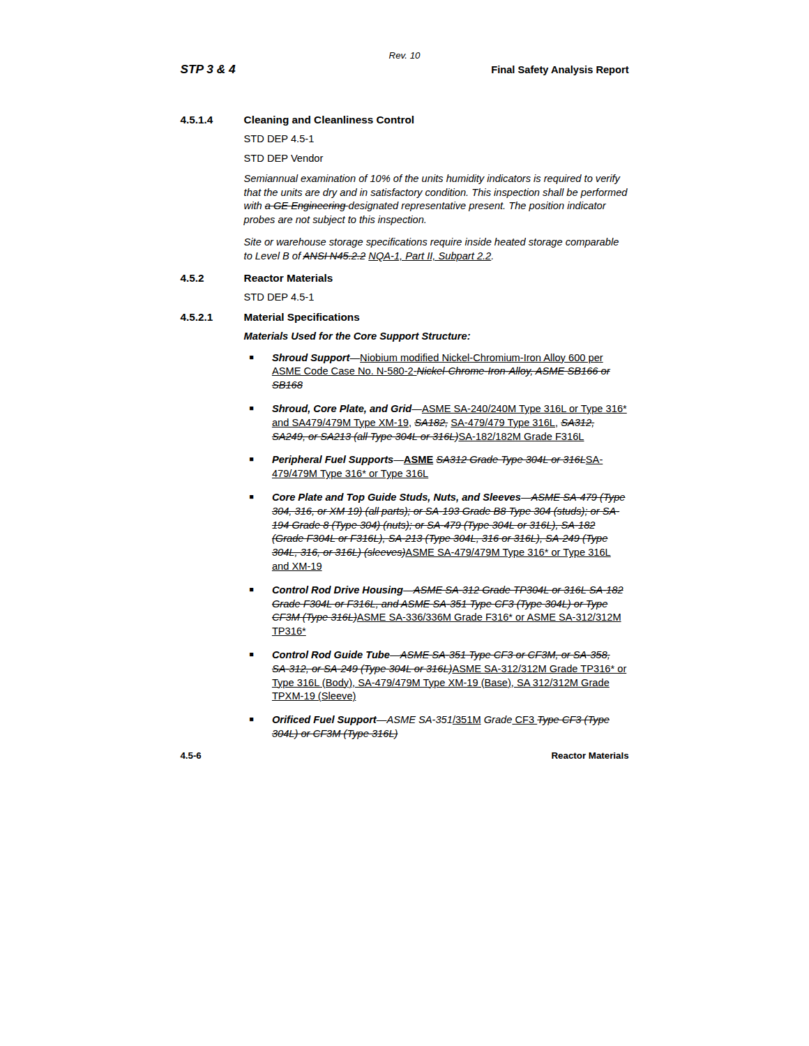Rev. 10
STP 3 & 4
Final Safety Analysis Report
4.5.1.4 Cleaning and Cleanliness Control
STD DEP 4.5-1
STD DEP Vendor
Semiannual examination of 10% of the units humidity indicators is required to verify that the units are dry and in satisfactory condition. This inspection shall be performed with a GE Engineering designated representative present. The position indicator probes are not subject to this inspection.
Site or warehouse storage specifications require inside heated storage comparable to Level B of ANSI N45.2.2 NQA-1, Part II, Subpart 2.2.
4.5.2 Reactor Materials
STD DEP 4.5-1
4.5.2.1 Material Specifications
Materials Used for the Core Support Structure:
Shroud Support—Niobium modified Nickel-Chromium-Iron Alloy 600 per ASME Code Case No. N-580-2-Nickel-Chrome-Iron-Alloy, ASME SB166 or SB168
Shroud, Core Plate, and Grid—ASME SA-240/240M Type 316L or Type 316* and SA479/479M Type XM-19, SA182, SA-479/479 Type 316L, SA312, SA249, or SA213 (all Type 304L or 316L) SA-182/182M Grade F316L
Peripheral Fuel Supports—ASME SA312 Grade Type 304L or 316L SA-479/479M Type 316* or Type 316L
Core Plate and Top Guide Studs, Nuts, and Sleeves—ASME SA-479 (Type 304, 316, or XM 19) (all parts); or SA-193 Grade B8 Type 304 (studs); or SA-194 Grade 8 (Type 304) (nuts); or SA-479 (Type 304L or 316L), SA-182 (Grade F304L or F316L), SA-213 (Type 304L, 316 or 316L), SA-249 (Type 304L, 316, or 316L) (sleeves) ASME SA-479/479M Type 316* or Type 316L and XM-19
Control Rod Drive Housing—ASME SA-312 Grade TP304L or 316L SA-182 Grade F304L or F316L, and ASME SA-351 Type CF3 (Type 304L) or Type CF3M (Type 316L) ASME SA-336/336M Grade F316* or ASME SA-312/312M TP316*
Control Rod Guide Tube—ASME SA-351 Type CF3 or CF3M, or SA-358, SA-312, or SA-249 (Type 304L or 316L) ASME SA-312/312M Grade TP316* or Type 316L (Body), SA-479/479M Type XM-19 (Base), SA 312/312M Grade TPXM-19 (Sleeve)
Orificed Fuel Support—ASME SA-351/351M Grade CF3 Type CF3 (Type 304L) or CF3M (Type 316L)
4.5-6
Reactor Materials